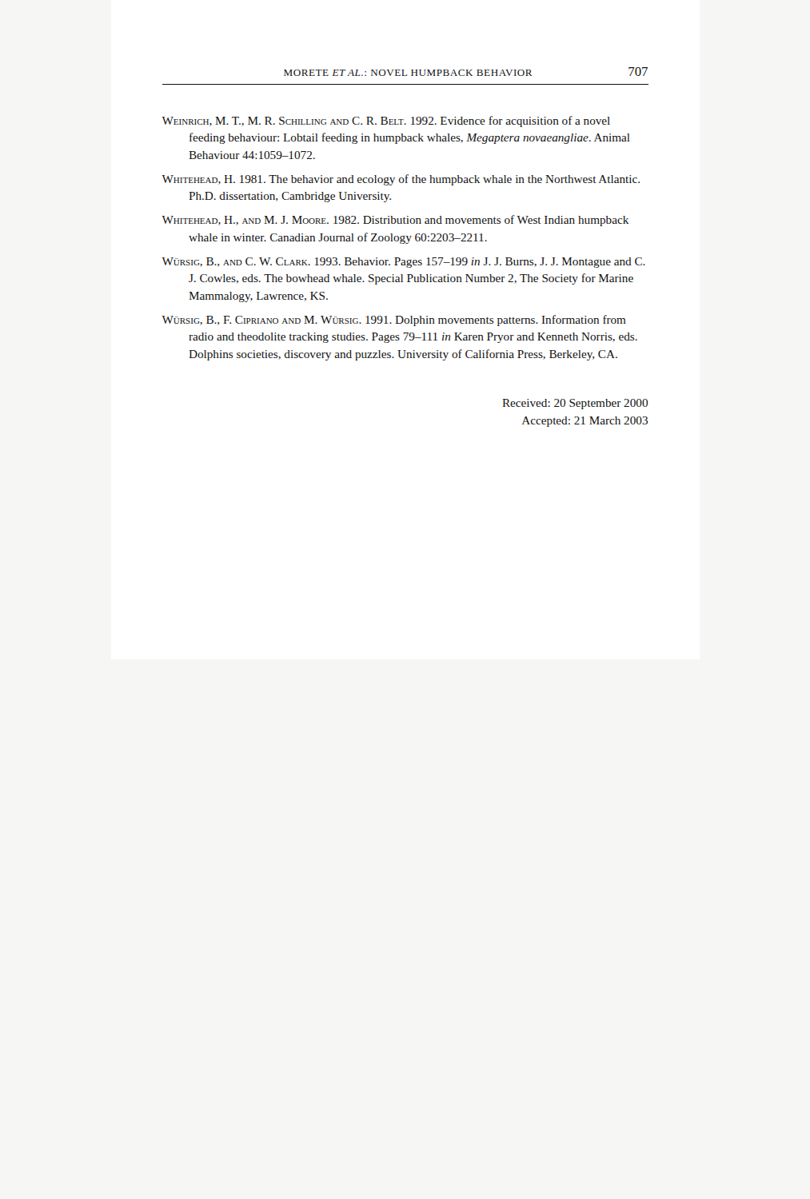Morete et al.: Novel Humpback Behavior 707
Weinrich, M. T., M. R. Schilling and C. R. Belt. 1992. Evidence for acquisition of a novel feeding behaviour: Lobtail feeding in humpback whales, Megaptera novaeangliae. Animal Behaviour 44:1059–1072.
Whitehead, H. 1981. The behavior and ecology of the humpback whale in the Northwest Atlantic. Ph.D. dissertation, Cambridge University.
Whitehead, H., and M. J. Moore. 1982. Distribution and movements of West Indian humpback whale in winter. Canadian Journal of Zoology 60:2203–2211.
Würsig, B., and C. W. Clark. 1993. Behavior. Pages 157–199 in J. J. Burns, J. J. Montague and C. J. Cowles, eds. The bowhead whale. Special Publication Number 2, The Society for Marine Mammalogy, Lawrence, KS.
Würsig, B., F. Cipriano and M. Würsig. 1991. Dolphin movements patterns. Information from radio and theodolite tracking studies. Pages 79–111 in Karen Pryor and Kenneth Norris, eds. Dolphins societies, discovery and puzzles. University of California Press, Berkeley, CA.
Received: 20 September 2000
Accepted: 21 March 2003